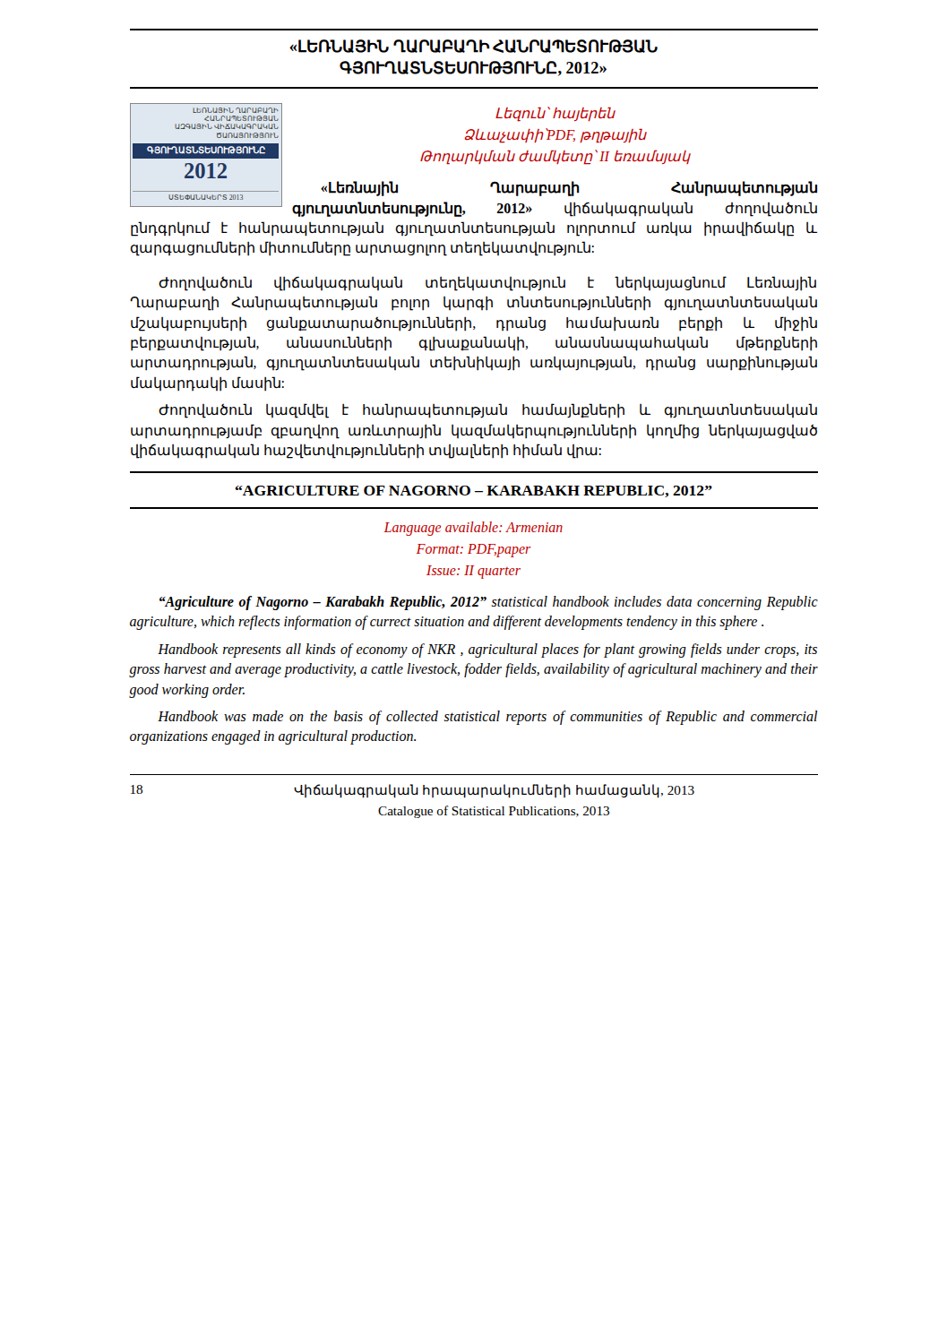«ԼԵՌՆԱՅԻՆ ՂԱՐԱԲԱՂԻ ՀԱՆՐԱՊԵՏՈՒԹՅԱՆ
ԳՅՈՒՂԱՏՆՏԵՍՈՒԹՅՈՒՆԸ, 2012»
ԼԵՌՆԱՅԻՆ ՂԱՐԱԲԱՂԻ ՀԱՆՐԱՊԵՏՈՒԹՅԱՆ
ԱԶԳԱՅԻՆ ՎԻՃԱԿԱԳՐԱԿԱՆ ԾԱՌԱՅՈՒԹՅՈՒՆ
ԳՅՈՒՂԱՏՆՏԵՍՈՒԹՅՈՒՆԸ
2012
ՍՏԵՓԱՆԱԿԵՐՏ 2013
Լեզուն՝ հայերեն
Ձևաչափի՝PDF, թղթային
Թողարկման ժամկետը՝ II եռամսյակ
«Լեռնային Ղարաբաղի Հանրապետության գյուղատնտեսությունը, 2012» վիճակագրական ժողովածուն ընդգրկում է հանրապետության գյուղատնտեսության ոլորտում առկա իրավիճակը և զարգացումների միտումները արտացոլող տեղեկատվություն:
Ժողովածուն վիճակագրական տեղեկատվություն է ներկայացնում Լեռնային Ղարաբաղի Հանրապետության բոլոր կարգի տնտեսությունների գյուղատնտեսական մշակաբույսերի ցանքատարածությունների, դրանց համախառն բերքի և միջին բերքատվության, անասունների գլխաքանակի, անասնապահական մթերքների արտադրության, գյուղատնտեսական տեխնիկայի առկայության, դրանց սարքինության մակարդակի մասին:
Ժողովածուն կազմվել է հանրապետության համայնքների և գյուղատնտեսական արտադրությամբ զբաղվող առևտրային կազմակերպությունների կողմից ներկայացված վիճակագրական հաշվետվությունների տվյալների հիման վրա:
“AGRICULTURE OF NAGORNO – KARABAKH REPUBLIC, 2012”
Language available: Armenian
Format: PDF,paper
Issue: II quarter
“Agriculture of Nagorno – Karabakh Republic, 2012” statistical handbook includes data concerning Republic agriculture, which reflects information of currect situation and different developments tendency in this sphere .
Handbook represents all kinds of economy of NKR , agricultural places for plant growing fields under crops, its gross harvest and average productivity, a cattle livestock, fodder fields, availability of agricultural machinery and their good working order.
Handbook was made on the basis of collected statistical reports of communities of Republic and commercial organizations engaged in agricultural production.
18
Վիճակագրական հրապարակումների համացանկ, 2013
Catalogue of Statistical Publications, 2013